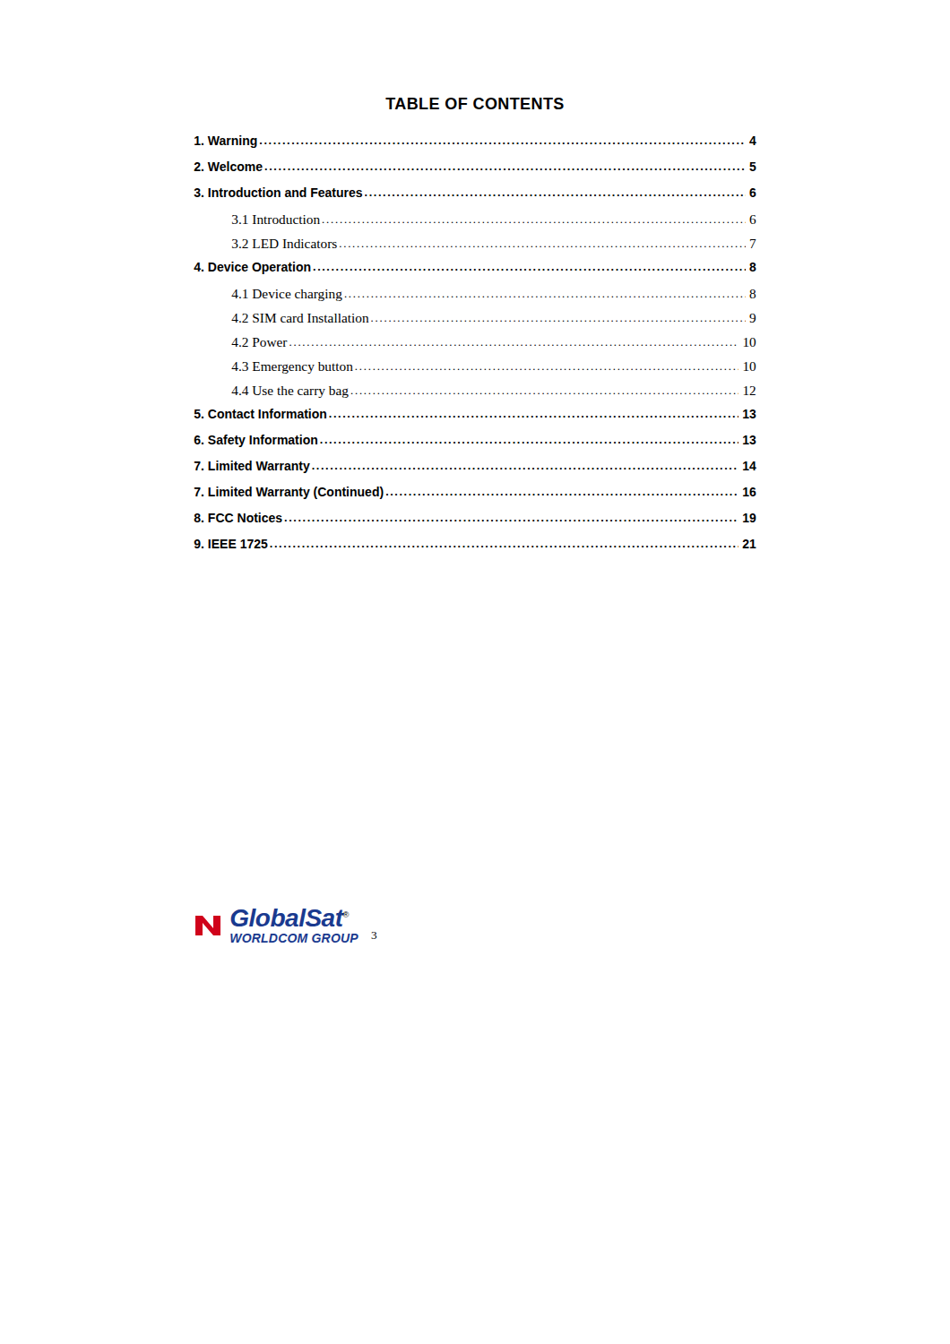TABLE OF CONTENTS
1. Warning .......................................................................................................................................... 4
2. Welcome ........................................................................................................................................ 5
3. Introduction and Features ..................................................................................................................... 6
3.1 Introduction ......................................................................................................................... 6
3.2 LED Indicators ..................................................................................................................... 7
4. Device Operation ............................................................................................................................. 8
4.1 Device charging .................................................................................................................... 8
4.2 SIM card Installation ............................................................................................................. 9
4.2 Power .............................................................................................................................. 10
4.3 Emergency button ................................................................................................................. 10
4.4 Use the carry bag ................................................................................................................. 12
5. Contact Information ......................................................................................................................... 13
6. Safety Information ........................................................................................................................... 13
7. Limited Warranty ............................................................................................................................. 14
7. Limited Warranty (Continued) ......................................................................................................... 16
8. FCC Notices .................................................................................................................................. 19
9. IEEE 1725 ..................................................................................................................................... 21
Global Sat®
WORLDCOM GROUP
3